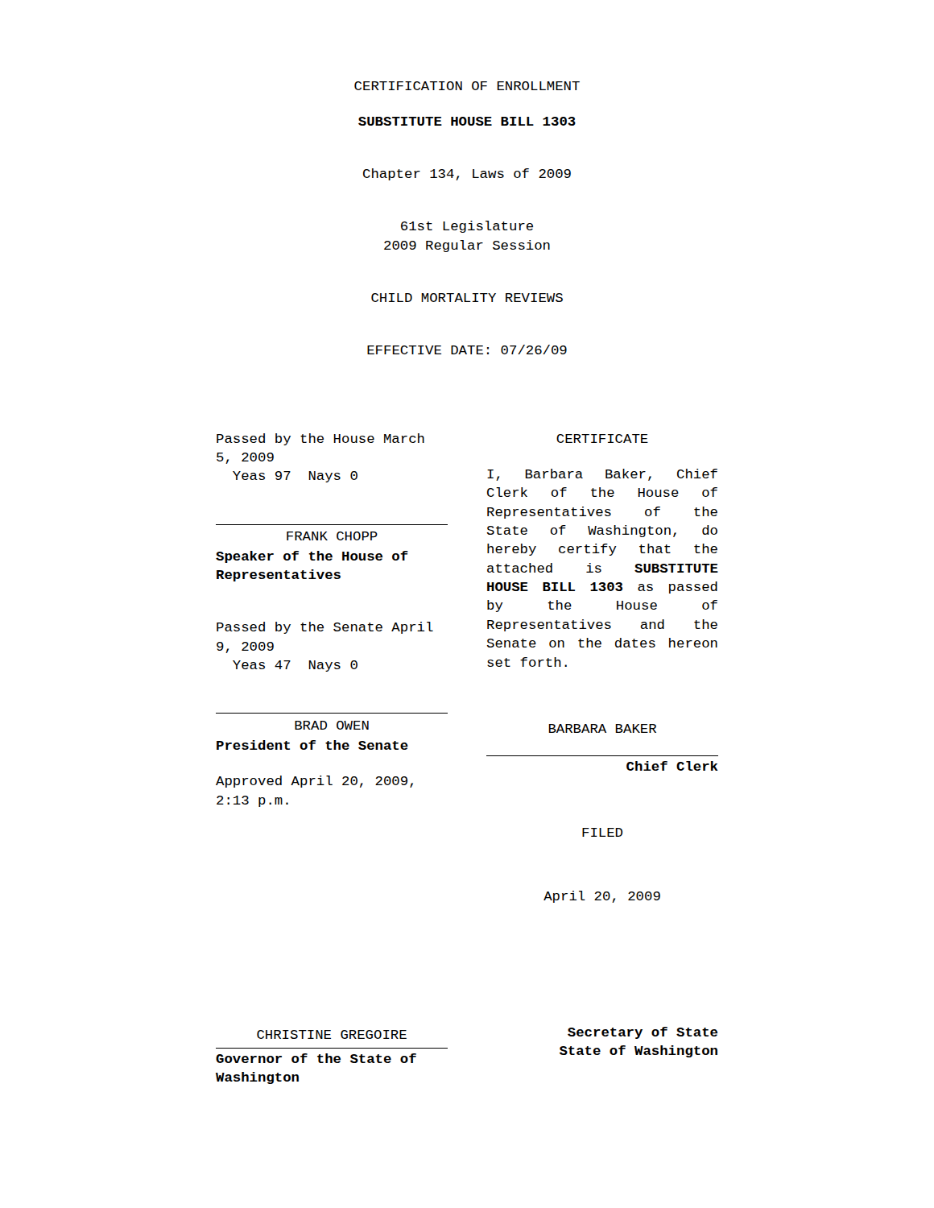CERTIFICATION OF ENROLLMENT
SUBSTITUTE HOUSE BILL 1303
Chapter 134, Laws of 2009
61st Legislature
2009 Regular Session
CHILD MORTALITY REVIEWS
EFFECTIVE DATE: 07/26/09
Passed by the House March 5, 2009
Yeas 97 Nays 0
FRANK CHOPP
Speaker of the House of Representatives
Passed by the Senate April 9, 2009
Yeas 47 Nays 0
BRAD OWEN
President of the Senate
Approved April 20, 2009, 2:13 p.m.
CERTIFICATE
I, Barbara Baker, Chief Clerk of the House of Representatives of the State of Washington, do hereby certify that the attached is SUBSTITUTE HOUSE BILL 1303 as passed by the House of Representatives and the Senate on the dates hereon set forth.
BARBARA BAKER
Chief Clerk
FILED
April 20, 2009
CHRISTINE GREGOIRE
Governor of the State of Washington
Secretary of State
State of Washington